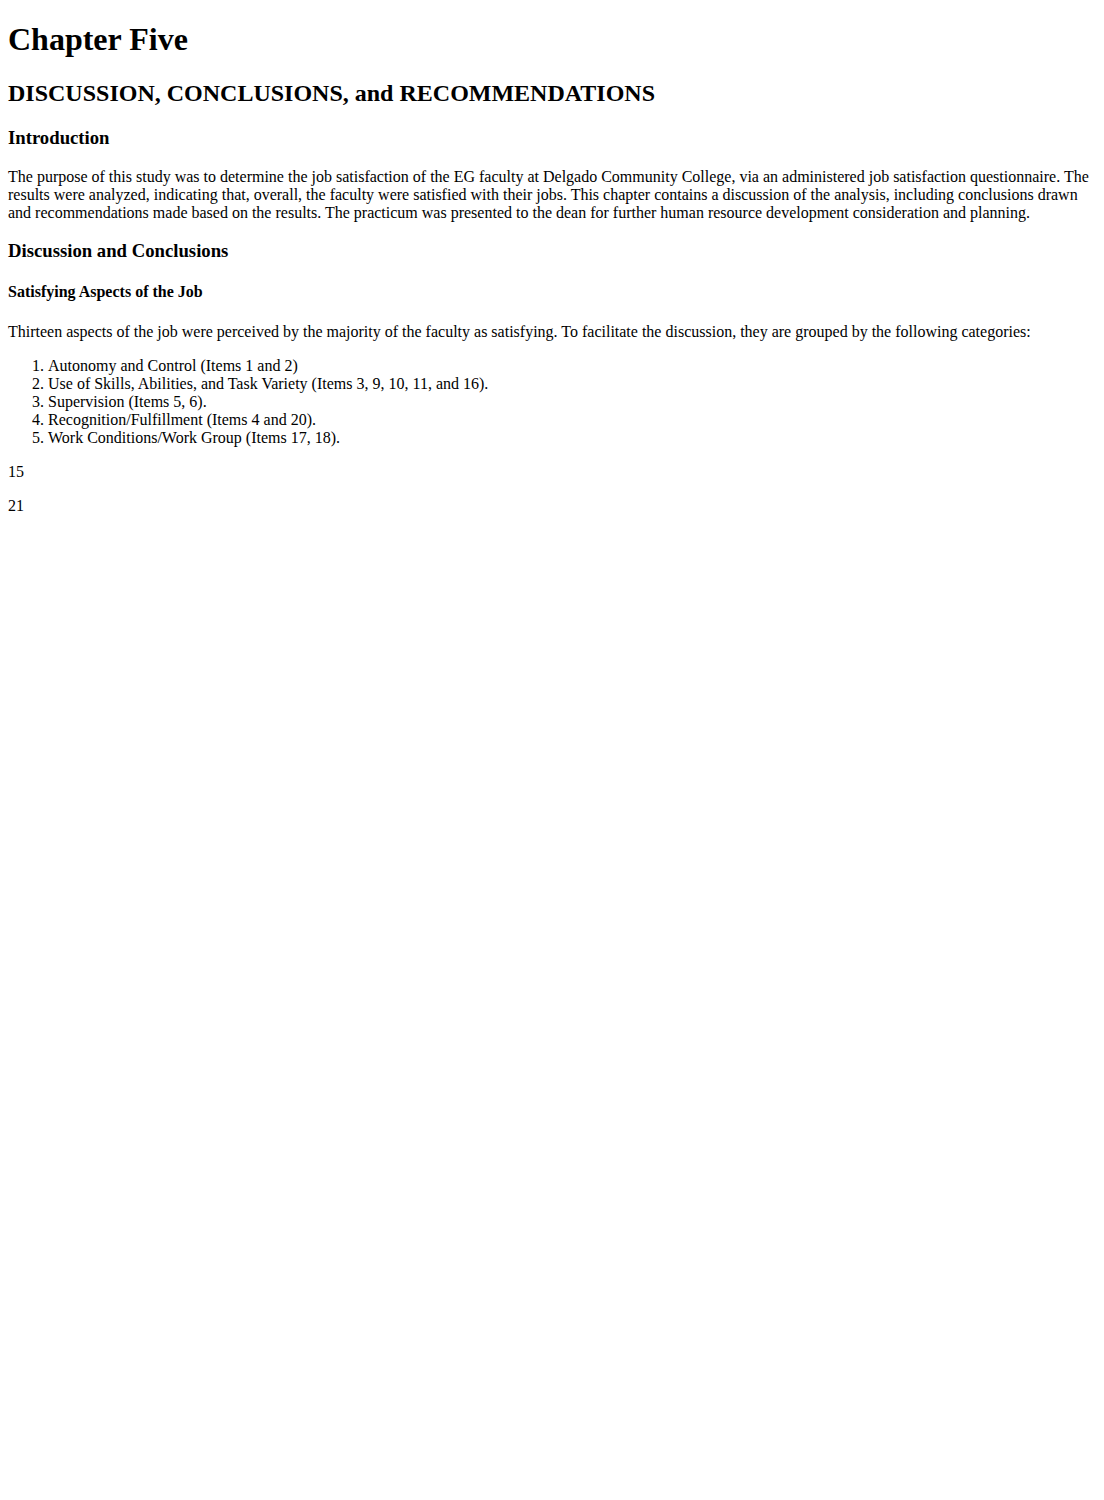Chapter Five
DISCUSSION, CONCLUSIONS, and RECOMMENDATIONS
Introduction
The purpose of this study was to determine the job satisfaction of the EG faculty at Delgado Community College, via an administered job satisfaction questionnaire. The results were analyzed, indicating that, overall, the faculty were satisfied with their jobs. This chapter contains a discussion of the analysis, including conclusions drawn and recommendations made based on the results. The practicum was presented to the dean for further human resource development consideration and planning.
Discussion and Conclusions
Satisfying Aspects of the Job
Thirteen aspects of the job were perceived by the majority of the faculty as satisfying. To facilitate the discussion, they are grouped by the following categories:
Autonomy and Control (Items 1 and 2)
Use of Skills, Abilities, and Task Variety (Items 3, 9, 10, 11, and 16).
Supervision (Items 5, 6).
Recognition/Fulfillment (Items 4 and 20).
Work Conditions/Work Group (Items 17, 18).
15
21